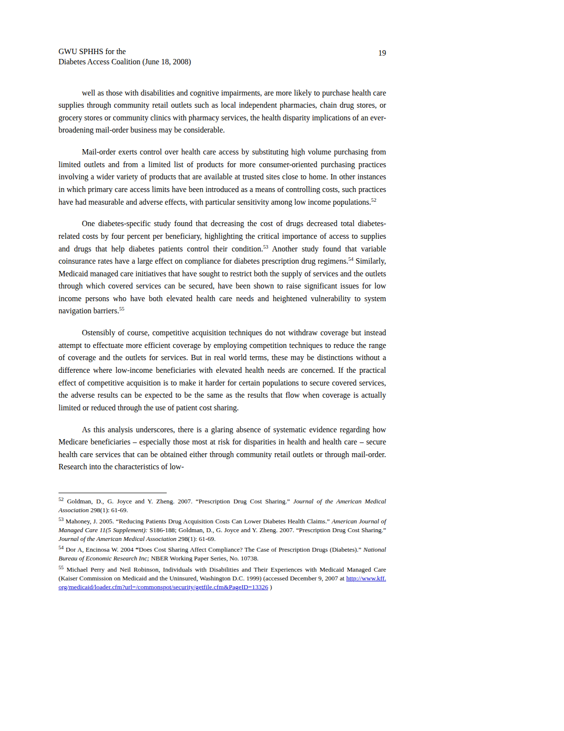GWU SPHHS for the
Diabetes Access Coalition (June 18, 2008)
19
well as those with disabilities and cognitive impairments, are more likely to purchase health care supplies through community retail outlets such as local independent pharmacies, chain drug stores, or grocery stores or community clinics with pharmacy services, the health disparity implications of an ever-broadening mail-order business may be considerable.
Mail-order exerts control over health care access by substituting high volume purchasing from limited outlets and from a limited list of products for more consumer-oriented purchasing practices involving a wider variety of products that are available at trusted sites close to home. In other instances in which primary care access limits have been introduced as a means of controlling costs, such practices have had measurable and adverse effects, with particular sensitivity among low income populations.52
One diabetes-specific study found that decreasing the cost of drugs decreased total diabetes-related costs by four percent per beneficiary, highlighting the critical importance of access to supplies and drugs that help diabetes patients control their condition.53 Another study found that variable coinsurance rates have a large effect on compliance for diabetes prescription drug regimens.54 Similarly, Medicaid managed care initiatives that have sought to restrict both the supply of services and the outlets through which covered services can be secured, have been shown to raise significant issues for low income persons who have both elevated health care needs and heightened vulnerability to system navigation barriers.55
Ostensibly of course, competitive acquisition techniques do not withdraw coverage but instead attempt to effectuate more efficient coverage by employing competition techniques to reduce the range of coverage and the outlets for services. But in real world terms, these may be distinctions without a difference where low-income beneficiaries with elevated health needs are concerned. If the practical effect of competitive acquisition is to make it harder for certain populations to secure covered services, the adverse results can be expected to be the same as the results that flow when coverage is actually limited or reduced through the use of patient cost sharing.
As this analysis underscores, there is a glaring absence of systematic evidence regarding how Medicare beneficiaries – especially those most at risk for disparities in health and health care – secure health care services that can be obtained either through community retail outlets or through mail-order. Research into the characteristics of low-
52 Goldman, D., G. Joyce and Y. Zheng. 2007. “Prescription Drug Cost Sharing.” Journal of the American Medical Association 298(1): 61-69.
53 Mahoney, J. 2005. “Reducing Patients Drug Acquisition Costs Can Lower Diabetes Health Claims.” American Journal of Managed Care 11(5 Supplement): S186-188; Goldman, D., G. Joyce and Y. Zheng. 2007. “Prescription Drug Cost Sharing.” Journal of the American Medical Association 298(1): 61-69.
54 Dor A, Encinosa W. 2004 “Does Cost Sharing Affect Compliance? The Case of Prescription Drugs (Diabetes).” National Bureau of Economic Research Inc; NBER Working Paper Series, No. 10738.
55 Michael Perry and Neil Robinson, Individuals with Disabilities and Their Experiences with Medicaid Managed Care (Kaiser Commission on Medicaid and the Uninsured, Washington D.C. 1999) (accessed December 9, 2007 at http://www.kff.org/medicaid/loader.cfm?url=/commonspot/security/getfile.cfm&PageID=13326 )